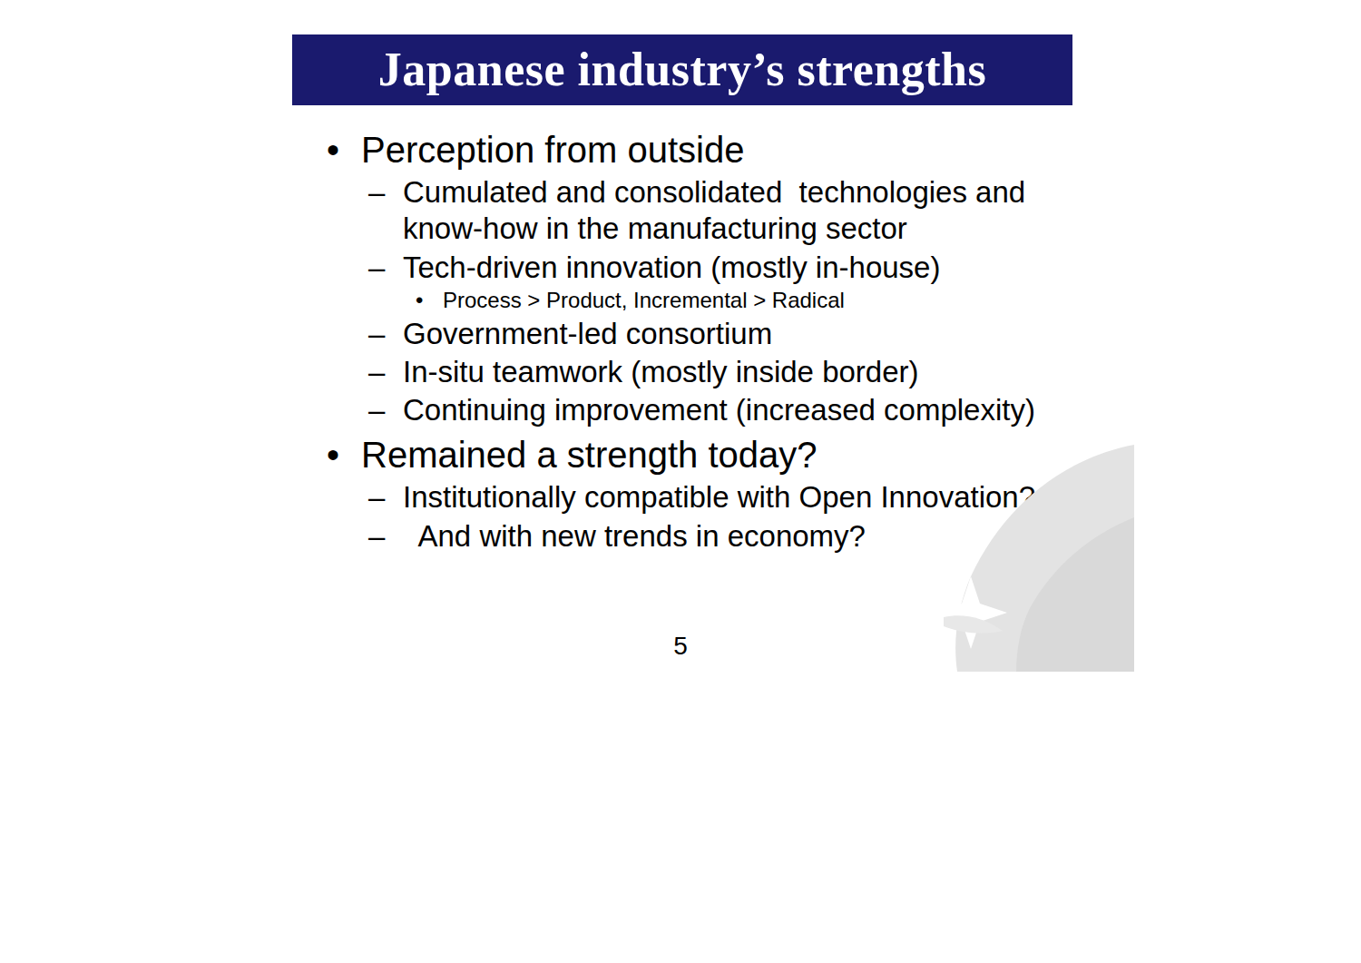Japanese industry’s strengths
Perception from outside
Cumulated and consolidated technologies and know-how in the manufacturing sector
Tech-driven innovation (mostly in-house)
Process > Product, Incremental > Radical
Government-led consortium
In-situ teamwork (mostly inside border)
Continuing improvement (increased complexity)
Remained a strength today?
Institutionally compatible with Open Innovation?
And with new trends in economy?
5